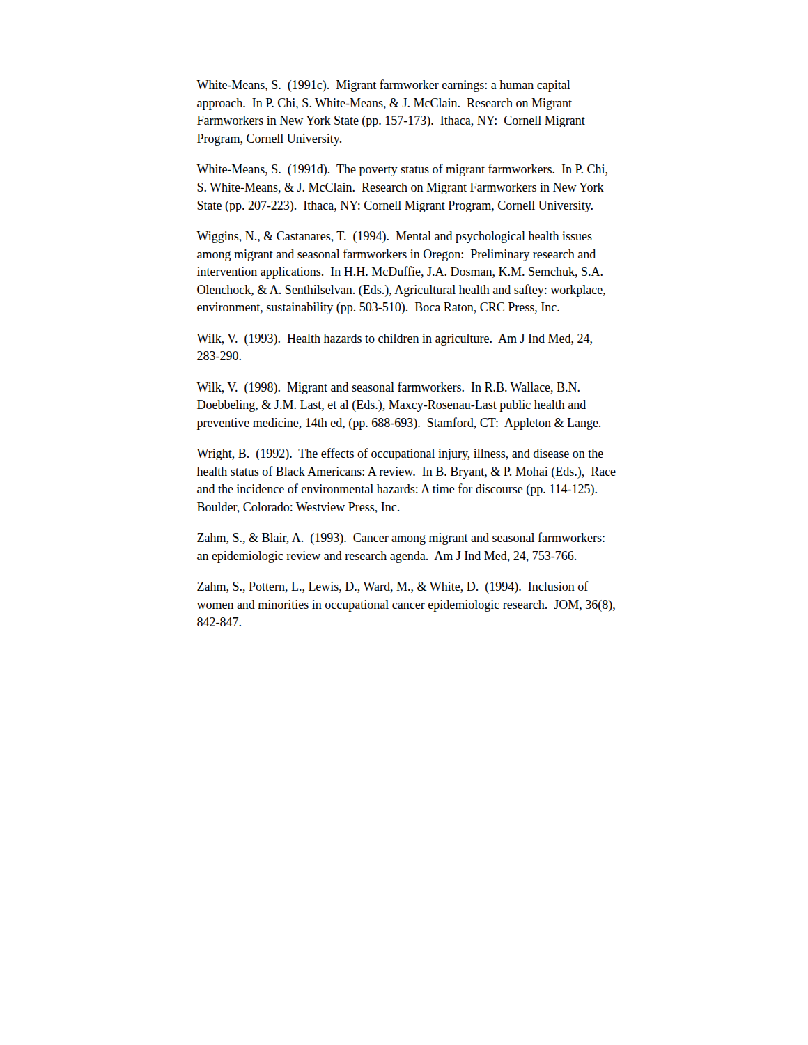White-Means, S. (1991c). Migrant farmworker earnings: a human capital approach. In P. Chi, S. White-Means, & J. McClain. Research on Migrant Farmworkers in New York State (pp. 157-173). Ithaca, NY: Cornell Migrant Program, Cornell University.
White-Means, S. (1991d). The poverty status of migrant farmworkers. In P. Chi, S. White-Means, & J. McClain. Research on Migrant Farmworkers in New York State (pp. 207-223). Ithaca, NY: Cornell Migrant Program, Cornell University.
Wiggins, N., & Castanares, T. (1994). Mental and psychological health issues among migrant and seasonal farmworkers in Oregon: Preliminary research and intervention applications. In H.H. McDuffie, J.A. Dosman, K.M. Semchuk, S.A. Olenchock, & A. Senthilselvan. (Eds.), Agricultural health and saftey: workplace, environment, sustainability (pp. 503-510). Boca Raton, CRC Press, Inc.
Wilk, V. (1993). Health hazards to children in agriculture. Am J Ind Med, 24, 283-290.
Wilk, V. (1998). Migrant and seasonal farmworkers. In R.B. Wallace, B.N. Doebbeling, & J.M. Last, et al (Eds.), Maxcy-Rosenau-Last public health and preventive medicine, 14th ed, (pp. 688-693). Stamford, CT: Appleton & Lange.
Wright, B. (1992). The effects of occupational injury, illness, and disease on the health status of Black Americans: A review. In B. Bryant, & P. Mohai (Eds.), Race and the incidence of environmental hazards: A time for discourse (pp. 114-125). Boulder, Colorado: Westview Press, Inc.
Zahm, S., & Blair, A. (1993). Cancer among migrant and seasonal farmworkers: an epidemiologic review and research agenda. Am J Ind Med, 24, 753-766.
Zahm, S., Pottern, L., Lewis, D., Ward, M., & White, D. (1994). Inclusion of women and minorities in occupational cancer epidemiologic research. JOM, 36(8), 842-847.